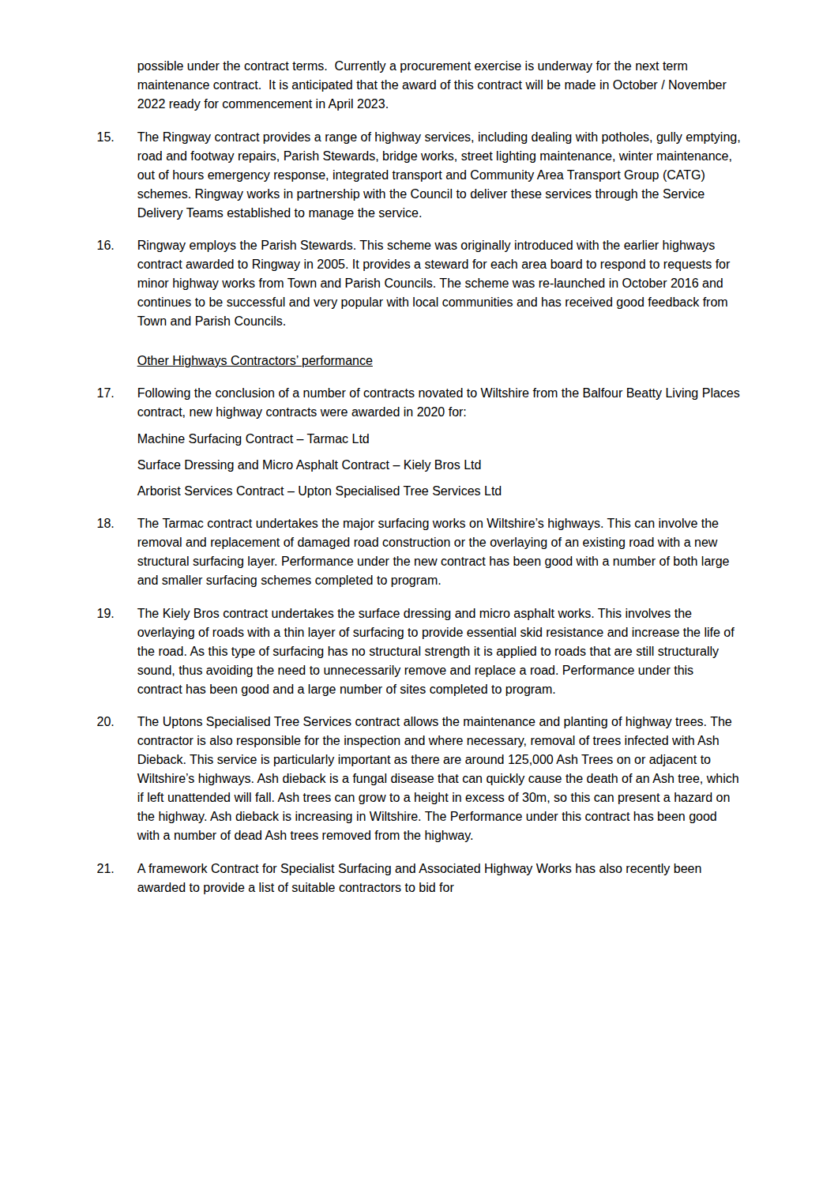possible under the contract terms. Currently a procurement exercise is underway for the next term maintenance contract. It is anticipated that the award of this contract will be made in October / November 2022 ready for commencement in April 2023.
15. The Ringway contract provides a range of highway services, including dealing with potholes, gully emptying, road and footway repairs, Parish Stewards, bridge works, street lighting maintenance, winter maintenance, out of hours emergency response, integrated transport and Community Area Transport Group (CATG) schemes. Ringway works in partnership with the Council to deliver these services through the Service Delivery Teams established to manage the service.
16. Ringway employs the Parish Stewards. This scheme was originally introduced with the earlier highways contract awarded to Ringway in 2005. It provides a steward for each area board to respond to requests for minor highway works from Town and Parish Councils. The scheme was re-launched in October 2016 and continues to be successful and very popular with local communities and has received good feedback from Town and Parish Councils.
Other Highways Contractors’ performance
17. Following the conclusion of a number of contracts novated to Wiltshire from the Balfour Beatty Living Places contract, new highway contracts were awarded in 2020 for:
Machine Surfacing Contract – Tarmac Ltd
Surface Dressing and Micro Asphalt Contract – Kiely Bros Ltd
Arborist Services Contract – Upton Specialised Tree Services Ltd
18. The Tarmac contract undertakes the major surfacing works on Wiltshire’s highways. This can involve the removal and replacement of damaged road construction or the overlaying of an existing road with a new structural surfacing layer. Performance under the new contract has been good with a number of both large and smaller surfacing schemes completed to program.
19. The Kiely Bros contract undertakes the surface dressing and micro asphalt works. This involves the overlaying of roads with a thin layer of surfacing to provide essential skid resistance and increase the life of the road. As this type of surfacing has no structural strength it is applied to roads that are still structurally sound, thus avoiding the need to unnecessarily remove and replace a road. Performance under this contract has been good and a large number of sites completed to program.
20. The Uptons Specialised Tree Services contract allows the maintenance and planting of highway trees. The contractor is also responsible for the inspection and where necessary, removal of trees infected with Ash Dieback. This service is particularly important as there are around 125,000 Ash Trees on or adjacent to Wiltshire’s highways. Ash dieback is a fungal disease that can quickly cause the death of an Ash tree, which if left unattended will fall. Ash trees can grow to a height in excess of 30m, so this can present a hazard on the highway. Ash dieback is increasing in Wiltshire. The Performance under this contract has been good with a number of dead Ash trees removed from the highway.
21. A framework Contract for Specialist Surfacing and Associated Highway Works has also recently been awarded to provide a list of suitable contractors to bid for